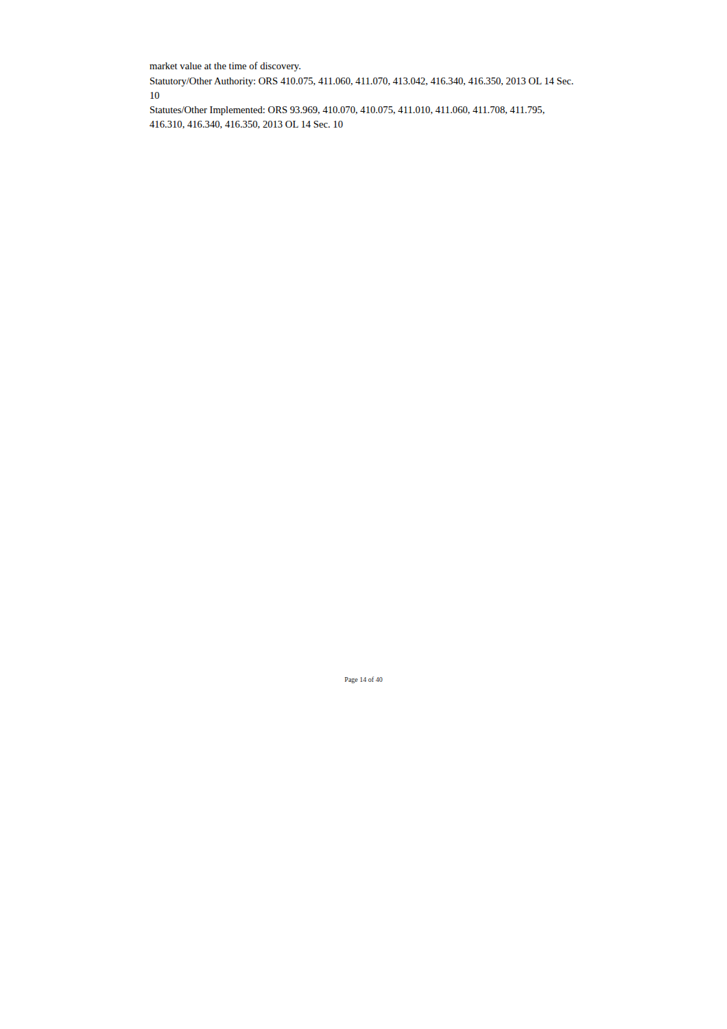market value at the time of discovery.
Statutory/Other Authority: ORS 410.075, 411.060, 411.070, 413.042, 416.340, 416.350, 2013 OL 14 Sec. 10
Statutes/Other Implemented: ORS 93.969, 410.070, 410.075, 411.010, 411.060, 411.708, 411.795, 416.310, 416.340, 416.350, 2013 OL 14 Sec. 10
Page 14 of 40